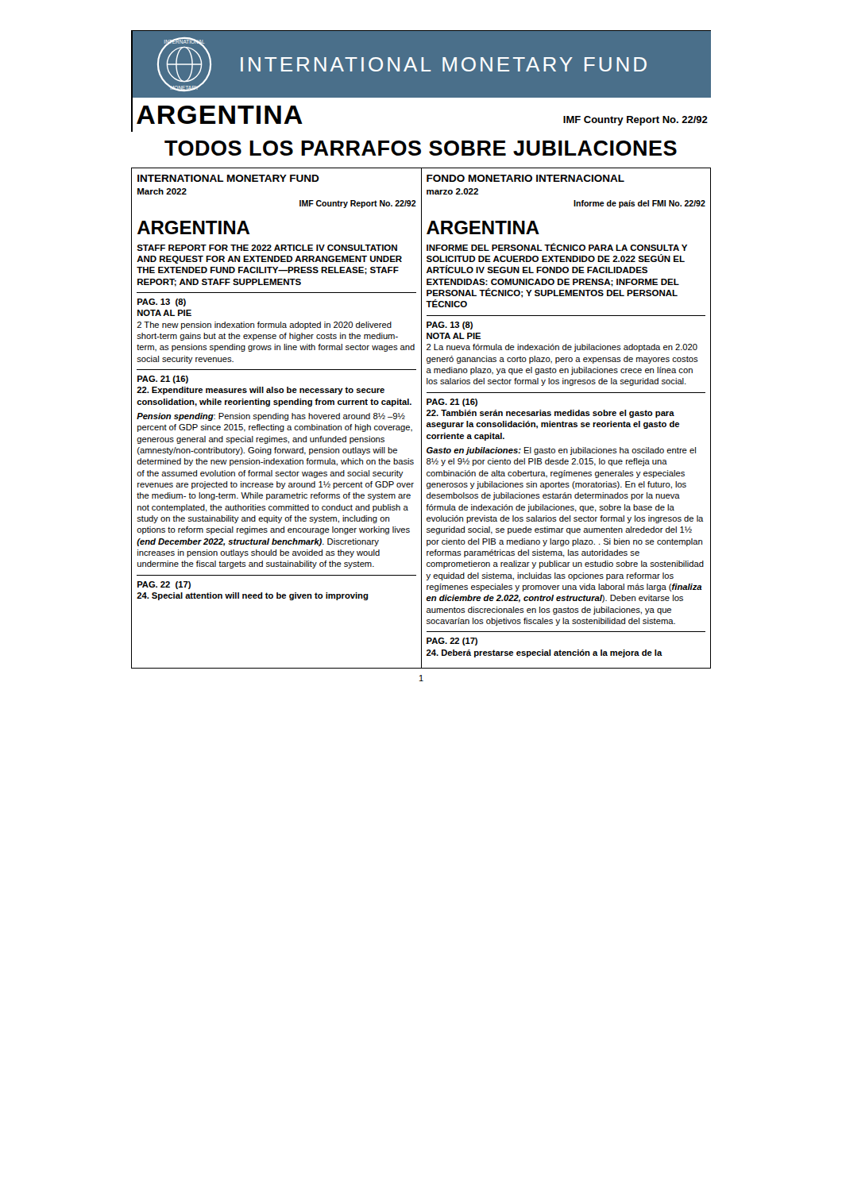INTERNATIONAL MONETARY FUND
ARGENTINA
IMF Country Report No. 22/92
TODOS LOS PARRAFOS SOBRE JUBILACIONES
| INTERNATIONAL MONETARY FUND March 2022 IMF Country Report No. 22/92 ARGENTINA STAFF REPORT FOR THE 2022 ARTICLE IV CONSULTATION AND REQUEST FOR AN EXTENDED ARRANGEMENT UNDER THE EXTENDED FUND FACILITY—PRESS RELEASE; STAFF REPORT; AND STAFF SUPPLEMENTS PAG. 13 (8) NOTA AL PIE 2 The new pension indexation formula adopted in 2020 delivered short-term gains but at the expense of higher costs in the medium-term, as pensions spending grows in line with formal sector wages and social security revenues. PAG. 21 (16) 22. Expenditure measures will also be necessary to secure consolidation, while reorienting spending from current to capital. Pension spending : Pension spending has hovered around 8½ –9½ percent of GDP since 2015, reflecting a combination of high coverage, generous general and special regimes, and unfunded pensions (amnesty/non-contributory). Going forward, pension outlays will be determined by the new pension-indexation formula, which on the basis of the assumed evolution of formal sector wages and social security revenues are projected to increase by around 1½ percent of GDP over the medium- to long-term. While parametric reforms of the system are not contemplated, the authorities committed to conduct and publish a study on the sustainability and equity of the system, including on options to reform special regimes and encourage longer working lives (end December 2022, structural benchmark) . Discretionary increases in pension outlays should be avoided as they would undermine the fiscal targets and sustainability of the system. PAG. 22 (17) 24. Special attention will need to be given to improving | FONDO MONETARIO INTERNACIONAL marzo 2.022 Informe de país del FMI No. 22/92 ARGENTINA INFORME DEL PERSONAL TÉCNICO PARA LA CONSULTA Y SOLICITUD DE ACUERDO EXTENDIDO DE 2.022 SEGÚN EL ARTÍCULO IV SEGUN EL FONDO DE FACILIDADES EXTENDIDAS: COMUNICADO DE PRENSA; INFORME DEL PERSONAL TÉCNICO; Y SUPLEMENTOS DEL PERSONAL TÉCNICO PAG. 13 (8) NOTA AL PIE 2 La nueva fórmula de indexación de jubilaciones adoptada en 2.020 generó ganancias a corto plazo, pero a expensas de mayores costos a mediano plazo, ya que el gasto en jubilaciones crece en línea con los salarios del sector formal y los ingresos de la seguridad social. PAG. 21 (16) 22. También serán necesarias medidas sobre el gasto para asegurar la consolidación, mientras se reorienta el gasto de corriente a capital. Gasto en jubilaciones: El gasto en jubilaciones ha oscilado entre el 8½ y el 9½ por ciento del PIB desde 2.015, lo que refleja una combinación de alta cobertura, regímenes generales y especiales generosos y jubilaciones sin aportes (moratorias). En el futuro, los desembolsos de jubilaciones estarán determinados por la nueva fórmula de indexación de jubilaciones, que, sobre la base de la evolución prevista de los salarios del sector formal y los ingresos de la seguridad social, se puede estimar que aumenten alrededor del 1½ por ciento del PIB a mediano y largo plazo. . Si bien no se contemplan reformas paramétricas del sistema, las autoridades se comprometieron a realizar y publicar un estudio sobre la sostenibilidad y equidad del sistema, incluidas las opciones para reformar los regímenes especiales y promover una vida laboral más larga ( finaliza en diciembre de 2.022, control estructural ). Deben evitarse los aumentos discrecionales en los gastos de jubilaciones, ya que socavarían los objetivos fiscales y la sostenibilidad del sistema. PAG. 22 (17) 24. Deberá prestarse especial atención a la mejora de la |
1